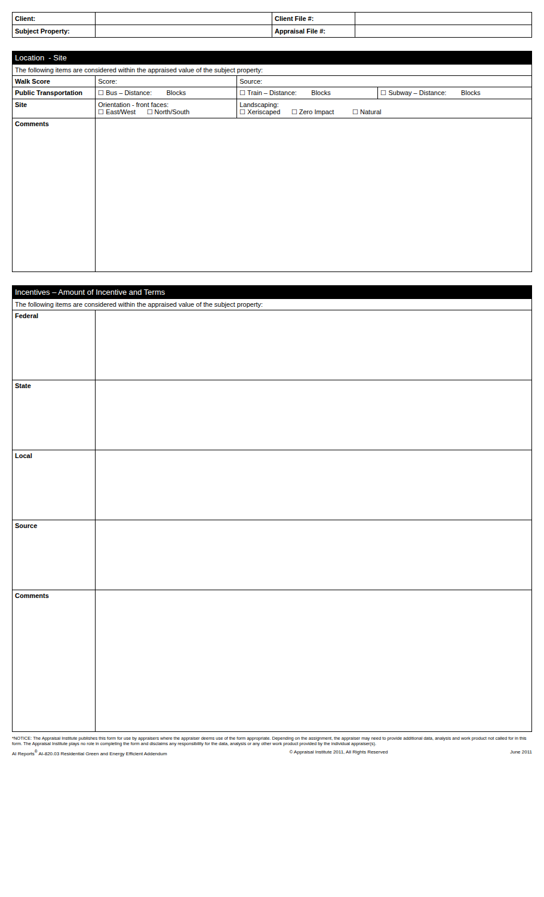| Client: | | Client File #: | |
| Subject Property: | | Appraisal File #: | |
| Location - Site |
| The following items are considered within the appraised value of the subject property: |
| Walk Score | Score: | Source: |
| Public Transportation | ☐ Bus – Distance: Blocks | ☐ Train – Distance: Blocks | ☐ Subway – Distance: Blocks |
| Site | Orientation - front faces: ☐ East/West ☐ North/South | Landscaping: ☐ Xeriscaped ☐ Zero Impact ☐ Natural |
| Comments | |
| Incentives – Amount of Incentive and Terms |
| The following items are considered within the appraised value of the subject property: |
| Federal | |
| State | |
| Local | |
| Source | |
| Comments | |
*NOTICE: The Appraisal Institute publishes this form for use by appraisers where the appraiser deems use of the form appropriate. Depending on the assignment, the appraiser may need to provide additional data, analysis and work product not called for in this form. The Appraisal Institute plays no role in completing the form and disclaims any responsibility for the data, analysis or any other work product provided by the individual appraiser(s).
AI Reports® AI-820.03 Residential Green and Energy Efficient Addendum © Appraisal Institute 2011, All Rights Reserved June 2011